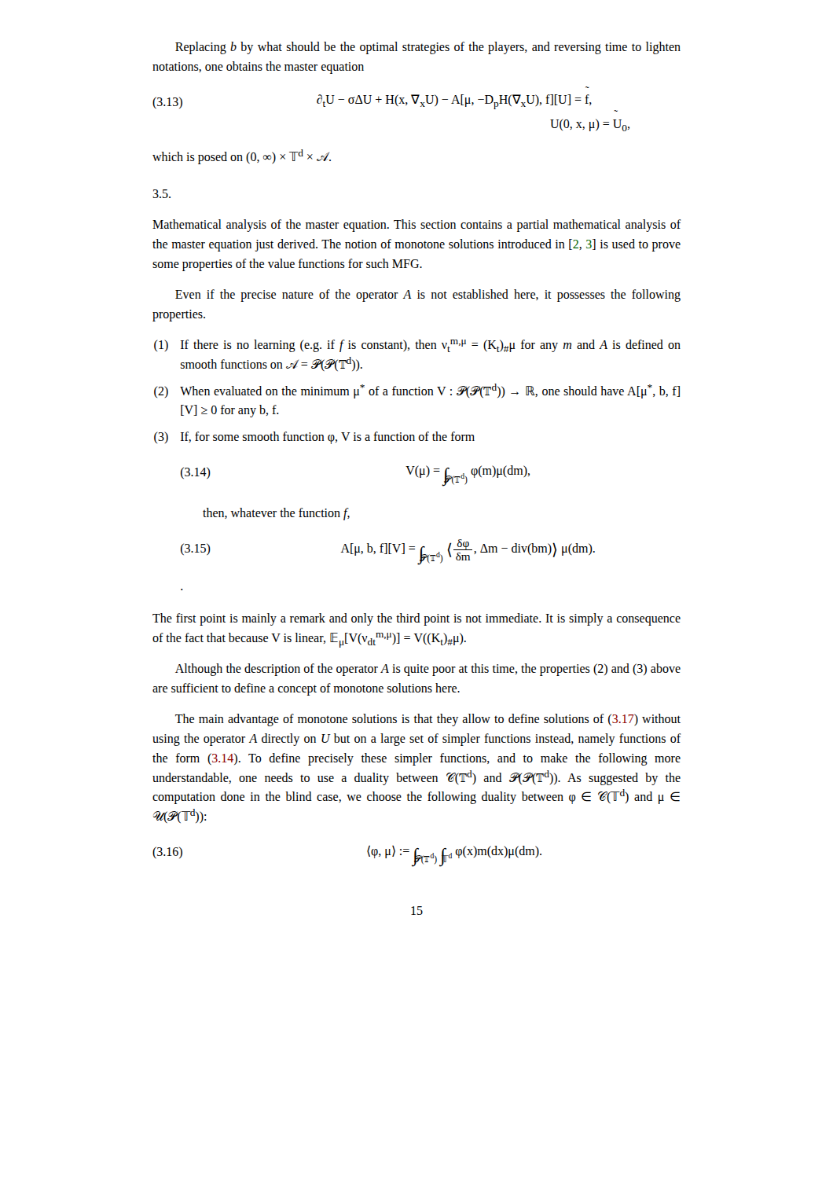Replacing b by what should be the optimal strategies of the players, and reversing time to lighten notations, one obtains the master equation
(3.13)
∂tU − σΔU + H(x, ∇xU) − A[μ, −DpH(∇xU), f][U] = f˜, U(0, x, μ) = U˜0,
which is posed on (0, ∞) × 𝕋d × 𝒜.
3.5.
Mathematical analysis of the master equation.
This section contains a partial mathematical analysis of the master equation just derived. The notion of monotone solutions introduced in [2, 3] is used to prove some properties of the value functions for such MFG.
Even if the precise nature of the operator A is not established here, it possesses the following properties.
If there is no learning (e.g. if f is constant), then νtm,μ = (Kt)#μ for any m and A is defined on smooth functions on 𝒜 = 𝒫(𝒫(𝕋d)).
When evaluated on the minimum μ* of a function V : 𝒫(𝒫(𝕋d)) → ℝ, one should have A[μ*, b, f][V] ≥ 0 for any b, f.
If, for some smooth function φ, V is a function of the form
(3.14)
V(μ) = ∫𝒫(𝕋d) φ(m)μ(dm),
then, whatever the function f,
(3.15)
A[μ, b, f][V] = ∫𝒫(𝕋d) ⟨δφ δm, Δm − div(bm)⟩ μ(dm).
.
The first point is mainly a remark and only the third point is not immediate. It is simply a consequence of the fact that because V is linear, 𝔼μ[V(νdtm,μ)] = V((Kt)#μ).
Although the description of the operator A is quite poor at this time, the properties (2) and (3) above are sufficient to define a concept of monotone solutions here.
The main advantage of monotone solutions is that they allow to define solutions of (3.17) without using the operator A directly on U but on a large set of simpler functions instead, namely functions of the form (3.14). To define precisely these simpler functions, and to make the following more understandable, one needs to use a duality between 𝒞(𝕋d) and 𝒫(𝒫(𝕋d)). As suggested by the computation done in the blind case, we choose the following duality between φ ∈ 𝒞(𝕋d) and μ ∈ 𝒰(𝒫(𝕋d)):
(3.16)
⟨φ, μ⟩ := ∫𝒫(𝕋d) ∫𝕋d φ(x)m(dx)μ(dm).
15